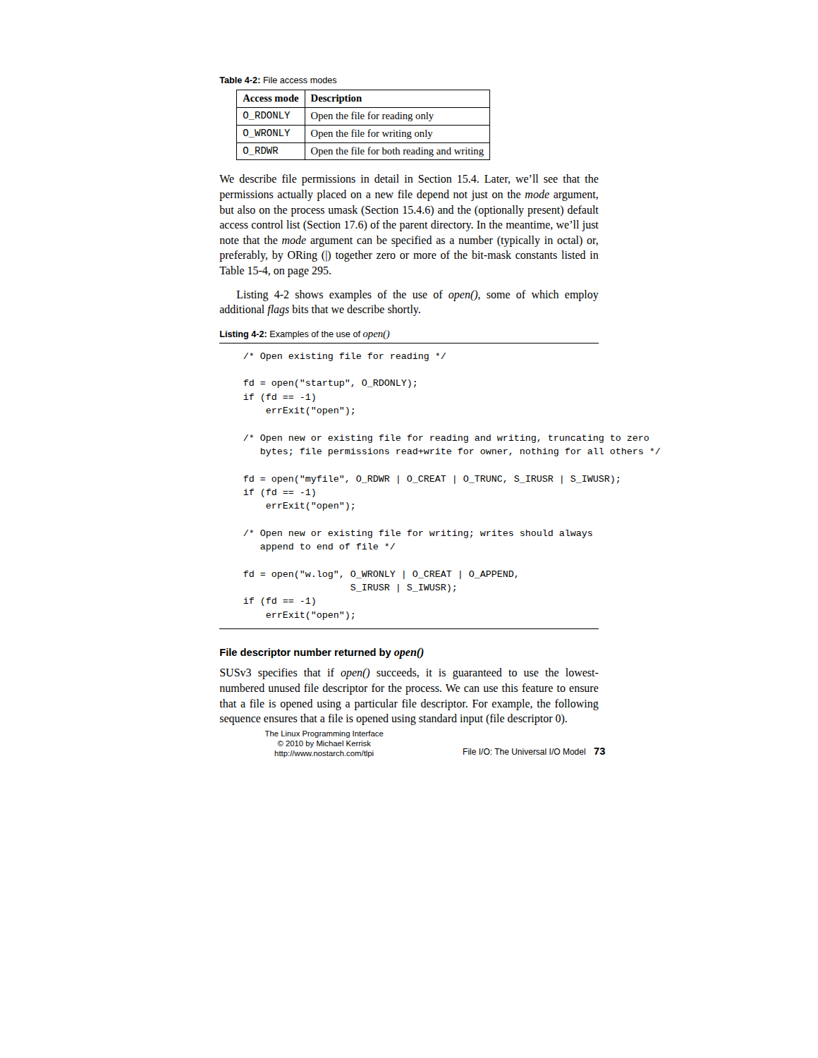Table 4-2: File access modes
| Access mode | Description |
| --- | --- |
| O_RDONLY | Open the file for reading only |
| O_WRONLY | Open the file for writing only |
| O_RDWR | Open the file for both reading and writing |
We describe file permissions in detail in Section 15.4. Later, we’ll see that the permissions actually placed on a new file depend not just on the mode argument, but also on the process umask (Section 15.4.6) and the (optionally present) default access control list (Section 17.6) of the parent directory. In the meantime, we’ll just note that the mode argument can be specified as a number (typically in octal) or, preferably, by ORing (|) together zero or more of the bit-mask constants listed in Table 15-4, on page 295.
Listing 4-2 shows examples of the use of open(), some of which employ additional flags bits that we describe shortly.
Listing 4-2: Examples of the use of open()
/* Open existing file for reading */

fd = open("startup", O_RDONLY);
if (fd == -1)
    errExit("open");

/* Open new or existing file for reading and writing, truncating to zero
   bytes; file permissions read+write for owner, nothing for all others */

fd = open("myfile", O_RDWR | O_CREAT | O_TRUNC, S_IRUSR | S_IWUSR);
if (fd == -1)
    errExit("open");

/* Open new or existing file for writing; writes should always
   append to end of file */

fd = open("w.log", O_WRONLY | O_CREAT | O_APPEND,
                   S_IRUSR | S_IWUSR);
if (fd == -1)
    errExit("open");
File descriptor number returned by open()
SUSv3 specifies that if open() succeeds, it is guaranteed to use the lowest-numbered unused file descriptor for the process. We can use this feature to ensure that a file is opened using a particular file descriptor. For example, the following sequence ensures that a file is opened using standard input (file descriptor 0).
The Linux Programming Interface
© 2010 by Michael Kerrisk
http://www.nostarch.com/tlpi
File I/O: The Universal I/O Model73